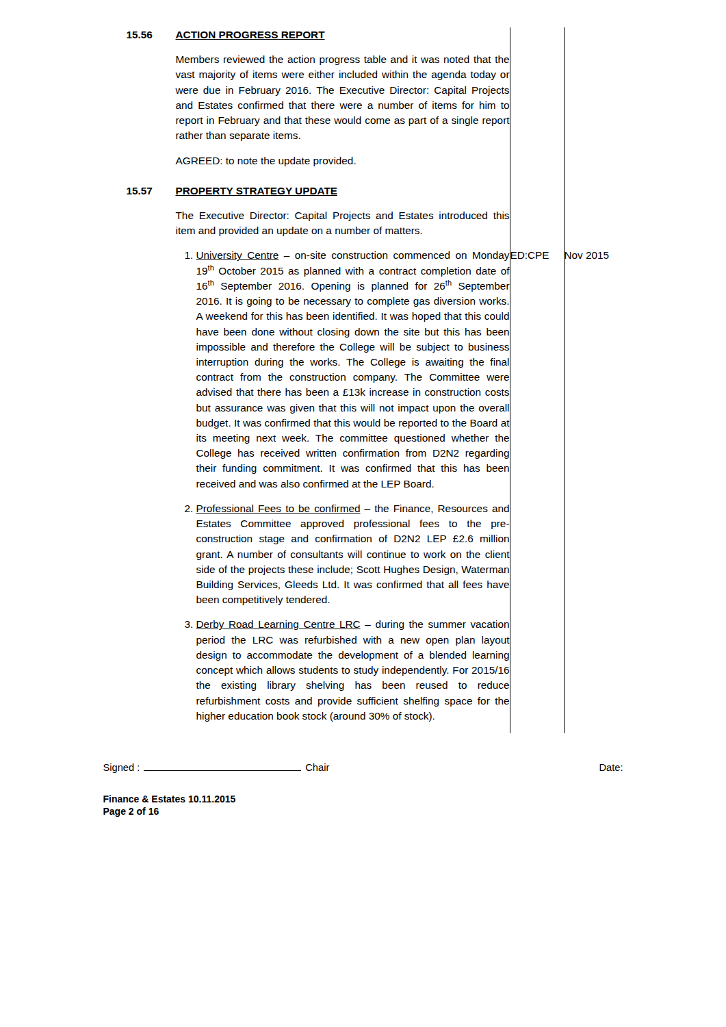| | 15.56 | Action Progress Report Members reviewed the action progress table and it was noted that the vast majority of items were either included within the agenda today or were due in February 2016. The Executive Director: Capital Projects and Estates confirmed that there were a number of items for him to report in February and that these would come as part of a single report rather than separate items. AGREED: to note the update provided. | | |
| | 15.57 | Property Strategy Update The Executive Director: Capital Projects and Estates introduced this item and provided an update on a number of matters. | | |
| | | University Centre – on-site construction commenced on Monday 19 th October 2015 as planned with a contract completion date of 16 th September 2016. Opening is planned for 26 th September 2016. It is going to be necessary to complete gas diversion works. A weekend for this has been identified. It was hoped that this could have been done without closing down the site but this has been impossible and therefore the College will be subject to business interruption during the works. The College is awaiting the final contract from the construction company. The Committee were advised that there has been a £13k increase in construction costs but assurance was given that this will not impact upon the overall budget. It was confirmed that this would be reported to the Board at its meeting next week. The committee questioned whether the College has received written confirmation from D2N2 regarding their funding commitment. It was confirmed that this has been received and was also confirmed at the LEP Board. | ED:CPE | Nov 2015 |
| | | Professional Fees to be confirmed – the Finance, Resources and Estates Committee approved professional fees to the pre-construction stage and confirmation of D2N2 LEP £2.6 million grant. A number of consultants will continue to work on the client side of the projects these include; Scott Hughes Design, Waterman Building Services, Gleeds Ltd. It was confirmed that all fees have been competitively tendered. Derby Road Learning Centre LRC – during the summer vacation period the LRC was refurbished with a new open plan layout design to accommodate the development of a blended learning concept which allows students to study independently. For 2015/16 the existing library shelving has been reused to reduce refurbishment costs and provide sufficient shelfing space for the higher education book stock (around 30% of stock). | | |
Signed : Chair Date:
Finance & Estates 10.11.2015
Page 2 of 16